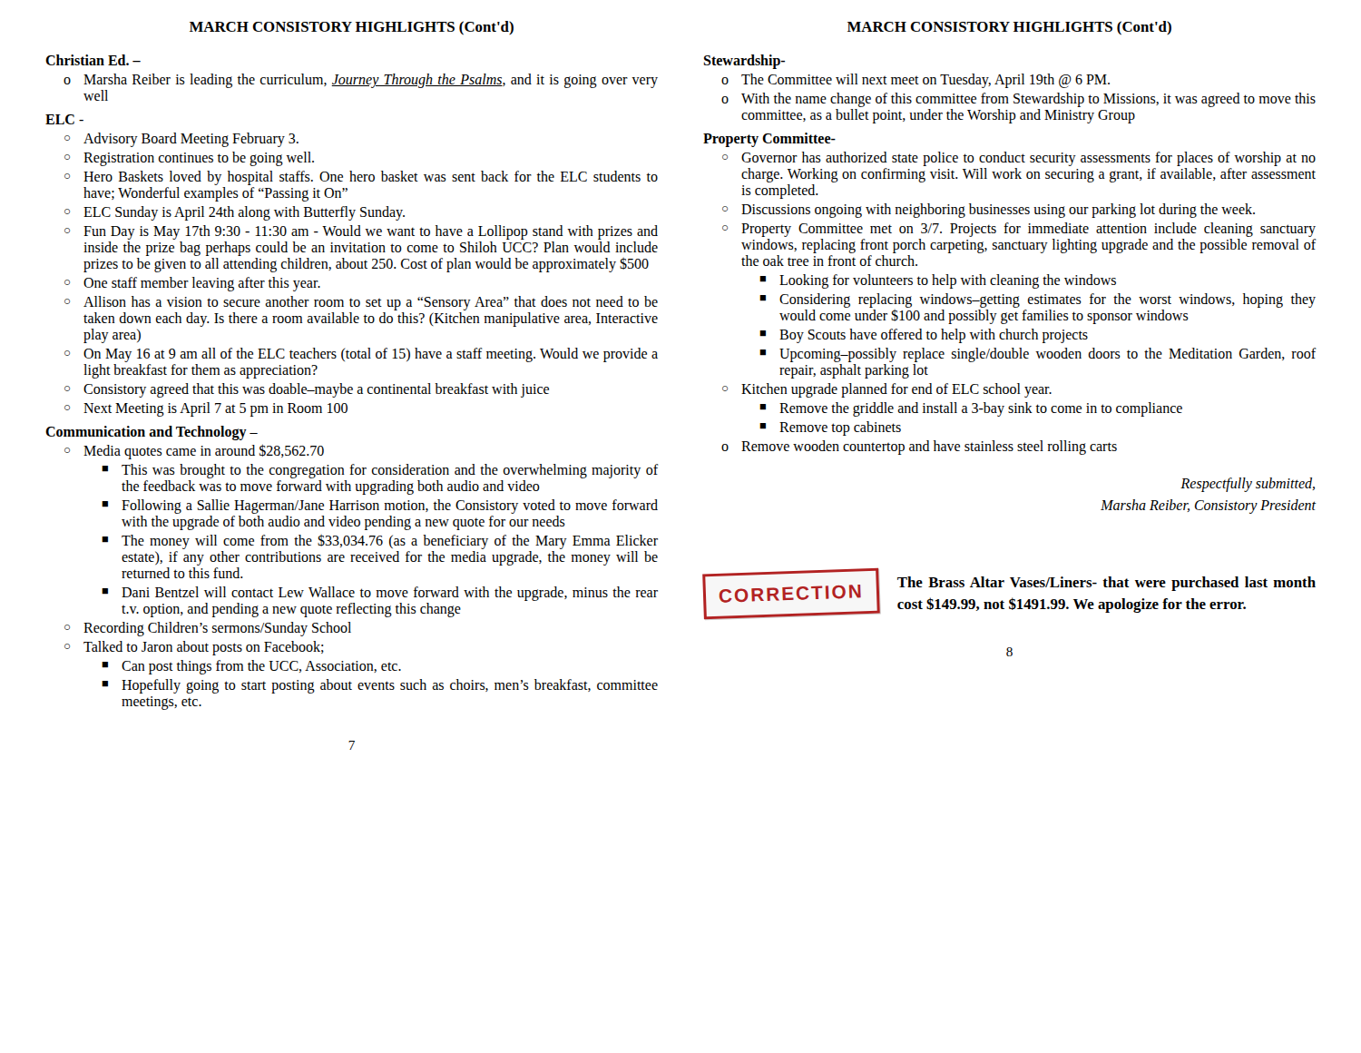MARCH CONSISTORY HIGHLIGHTS (Cont'd)
Christian Ed. –
Marsha Reiber is leading the curriculum, Journey Through the Psalms, and it is going over very well
ELC -
Advisory Board Meeting February 3.
Registration continues to be going well.
Hero Baskets loved by hospital staffs. One hero basket was sent back for the ELC students to have; Wonderful examples of “Passing it On”
ELC Sunday is April 24th along with Butterfly Sunday.
Fun Day is May 17th 9:30 - 11:30 am - Would we want to have a Lollipop stand with prizes and inside the prize bag perhaps could be an invitation to come to Shiloh UCC? Plan would include prizes to be given to all attending children, about 250. Cost of plan would be approximately $500
One staff member leaving after this year.
Allison has a vision to secure another room to set up a “Sensory Area” that does not need to be taken down each day. Is there a room available to do this? (Kitchen manipulative area, Interactive play area)
On May 16 at 9 am all of the ELC teachers (total of 15) have a staff meeting. Would we provide a light breakfast for them as appreciation?
Consistory agreed that this was doable–maybe a continental breakfast with juice
Next Meeting is April 7 at 5 pm in Room 100
Communication and Technology –
Media quotes came in around $28,562.70
This was brought to the congregation for consideration and the overwhelming majority of the feedback was to move forward with upgrading both audio and video
Following a Sallie Hagerman/Jane Harrison motion, the Consistory voted to move forward with the upgrade of both audio and video pending a new quote for our needs
The money will come from the $33,034.76 (as a beneficiary of the Mary Emma Elicker estate), if any other contributions are received for the media upgrade, the money will be returned to this fund.
Dani Bentzel will contact Lew Wallace to move forward with the upgrade, minus the rear t.v. option, and pending a new quote reflecting this change
Recording Children’s sermons/Sunday School
Talked to Jaron about posts on Facebook;
Can post things from the UCC, Association, etc.
Hopefully going to start posting about events such as choirs, men’s breakfast, committee meetings, etc.
7
MARCH CONSISTORY HIGHLIGHTS (Cont'd)
Stewardship-
The Committee will next meet on Tuesday, April 19th @ 6 PM.
With the name change of this committee from Stewardship to Missions, it was agreed to move this committee, as a bullet point, under the Worship and Ministry Group
Property Committee-
Governor has authorized state police to conduct security assessments for places of worship at no charge. Working on confirming visit. Will work on securing a grant, if available, after assessment is completed.
Discussions ongoing with neighboring businesses using our parking lot during the week.
Property Committee met on 3/7. Projects for immediate attention include cleaning sanctuary windows, replacing front porch carpeting, sanctuary lighting upgrade and the possible removal of the oak tree in front of church.
Looking for volunteers to help with cleaning the windows
Considering replacing windows–getting estimates for the worst windows, hoping they would come under $100 and possibly get families to sponsor windows
Boy Scouts have offered to help with church projects
Upcoming–possibly replace single/double wooden doors to the Meditation Garden, roof repair, asphalt parking lot
Kitchen upgrade planned for end of ELC school year.
Remove the griddle and install a 3-bay sink to come in to compliance
Remove top cabinets
Remove wooden countertop and have stainless steel rolling carts
Respectfully submitted,
Marsha Reiber, Consistory President
CORRECTION
The Brass Altar Vases/Liners- that were purchased last month cost $149.99, not $1491.99. We apologize for the error.
8